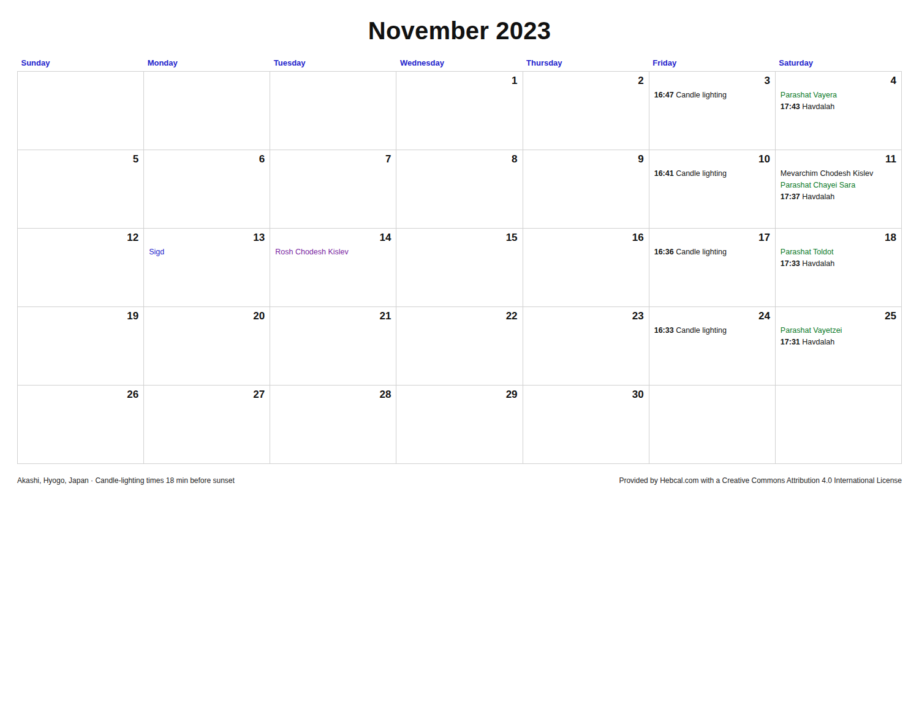November 2023
| Sunday | Monday | Tuesday | Wednesday | Thursday | Friday | Saturday |
| --- | --- | --- | --- | --- | --- | --- |
| | | | 1 | 2 | 3 16:47 Candle lighting | 4 Parashat Vayera 17:43 Havdalah |
| 5 | 6 | 7 | 8 | 9 | 10 16:41 Candle lighting | 11 Mevarchim Chodesh Kislev Parashat Chayei Sara 17:37 Havdalah |
| 12 | 13 Sigd | 14 Rosh Chodesh Kislev | 15 | 16 | 17 16:36 Candle lighting | 18 Parashat Toldot 17:33 Havdalah |
| 19 | 20 | 21 | 22 | 23 | 24 16:33 Candle lighting | 25 Parashat Vayetzei 17:31 Havdalah |
| 26 | 27 | 28 | 29 | 30 | | |
Akashi, Hyogo, Japan · Candle-lighting times 18 min before sunset
Provided by Hebcal.com with a Creative Commons Attribution 4.0 International License